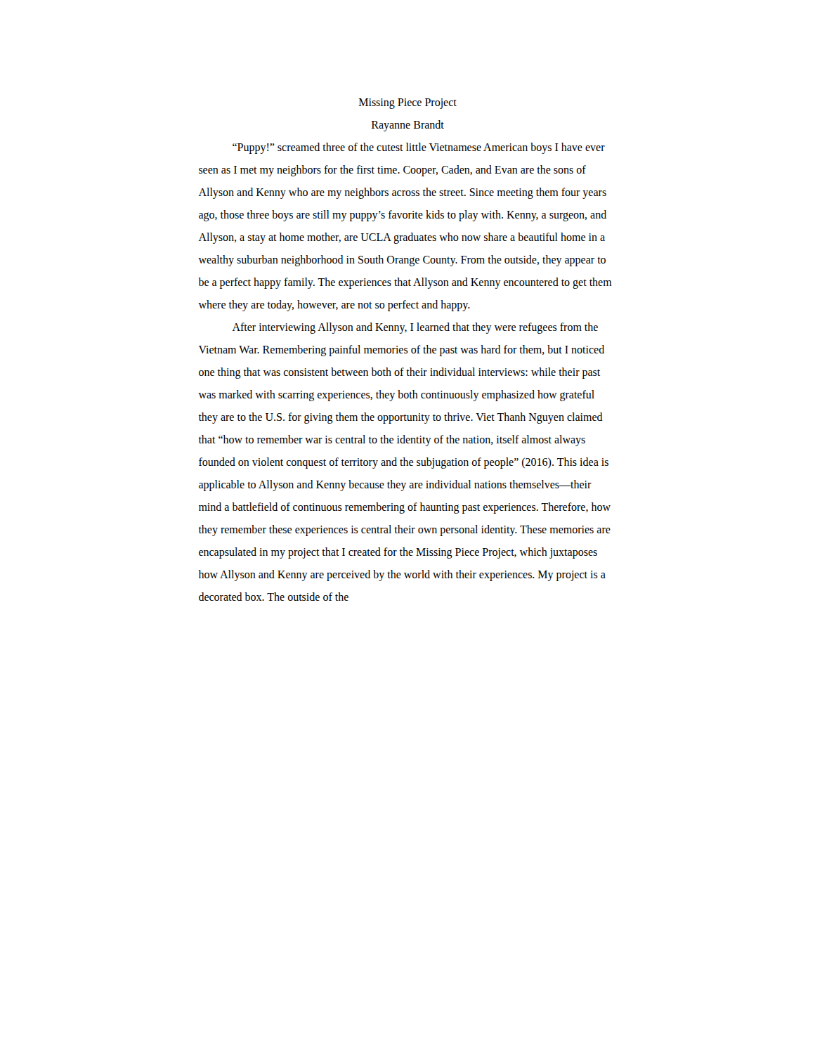Missing Piece Project
Rayanne Brandt
“Puppy!” screamed three of the cutest little Vietnamese American boys I have ever seen as I met my neighbors for the first time. Cooper, Caden, and Evan are the sons of Allyson and Kenny who are my neighbors across the street. Since meeting them four years ago, those three boys are still my puppy’s favorite kids to play with. Kenny, a surgeon, and Allyson, a stay at home mother, are UCLA graduates who now share a beautiful home in a wealthy suburban neighborhood in South Orange County. From the outside, they appear to be a perfect happy family. The experiences that Allyson and Kenny encountered to get them where they are today, however, are not so perfect and happy.
After interviewing Allyson and Kenny, I learned that they were refugees from the Vietnam War. Remembering painful memories of the past was hard for them, but I noticed one thing that was consistent between both of their individual interviews: while their past was marked with scarring experiences, they both continuously emphasized how grateful they are to the U.S. for giving them the opportunity to thrive. Viet Thanh Nguyen claimed that “how to remember war is central to the identity of the nation, itself almost always founded on violent conquest of territory and the subjugation of people” (2016). This idea is applicable to Allyson and Kenny because they are individual nations themselves—their mind a battlefield of continuous remembering of haunting past experiences. Therefore, how they remember these experiences is central their own personal identity. These memories are encapsulated in my project that I created for the Missing Piece Project, which juxtaposes how Allyson and Kenny are perceived by the world with their experiences. My project is a decorated box. The outside of the